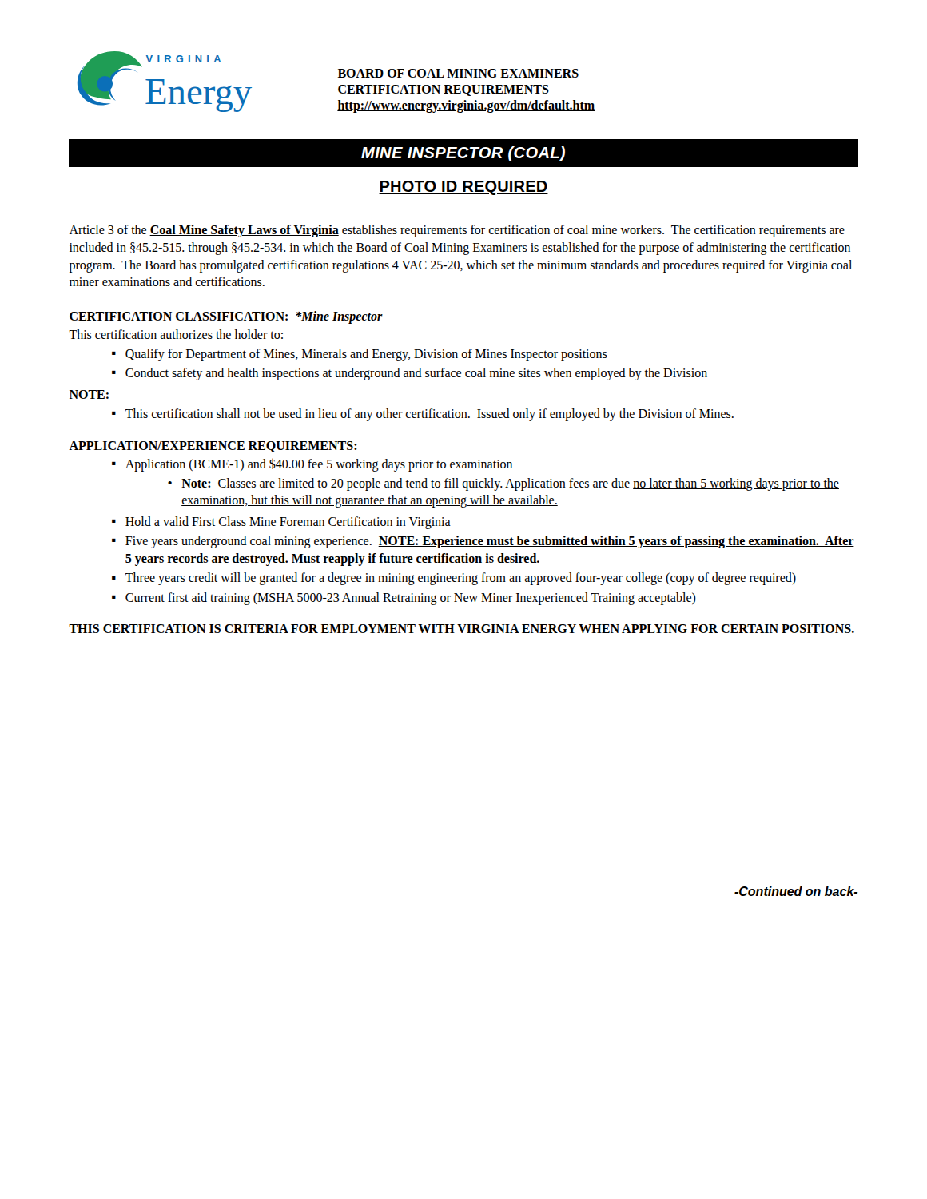Virginia Energy VIRGINIA Energy
BOARD OF COAL MINING EXAMINERS
CERTIFICATION REQUIREMENTS
http://www.energy.virginia.gov/dm/default.htm
MINE INSPECTOR (COAL)
PHOTO ID REQUIRED
Article 3 of the Coal Mine Safety Laws of Virginia establishes requirements for certification of coal mine workers. The certification requirements are included in §45.2-515. through §45.2-534. in which the Board of Coal Mining Examiners is established for the purpose of administering the certification program. The Board has promulgated certification regulations 4 VAC 25-20, which set the minimum standards and procedures required for Virginia coal miner examinations and certifications.
CERTIFICATION CLASSIFICATION: *Mine Inspector
This certification authorizes the holder to:
Qualify for Department of Mines, Minerals and Energy, Division of Mines Inspector positions
Conduct safety and health inspections at underground and surface coal mine sites when employed by the Division
NOTE:
This certification shall not be used in lieu of any other certification. Issued only if employed by the Division of Mines.
APPLICATION/EXPERIENCE REQUIREMENTS:
Application (BCME-1) and $40.00 fee 5 working days prior to examination
Note: Classes are limited to 20 people and tend to fill quickly. Application fees are due no later than 5 working days prior to the examination, but this will not guarantee that an opening will be available.
Hold a valid First Class Mine Foreman Certification in Virginia
Five years underground coal mining experience. NOTE: Experience must be submitted within 5 years of passing the examination. After 5 years records are destroyed. Must reapply if future certification is desired.
Three years credit will be granted for a degree in mining engineering from an approved four-year college (copy of degree required)
Current first aid training (MSHA 5000-23 Annual Retraining or New Miner Inexperienced Training acceptable)
THIS CERTIFICATION IS CRITERIA FOR EMPLOYMENT WITH VIRGINIA ENERGY WHEN APPLYING FOR CERTAIN POSITIONS.
-Continued on back-